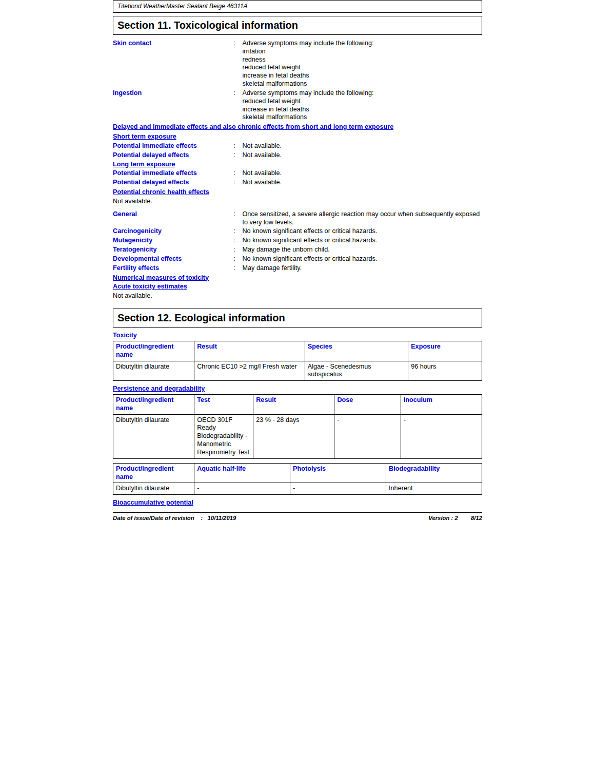Titebond WeatherMaster Sealant Beige 46311A
Section 11. Toxicological information
| Skin contact | : | Adverse symptoms may include the following: irritation redness reduced fetal weight increase in fetal deaths skeletal malformations |
| Ingestion | : | Adverse symptoms may include the following: reduced fetal weight increase in fetal deaths skeletal malformations |
Delayed and immediate effects and also chronic effects from short and long term exposure
| Short term exposure |
| Potential immediate effects | : | Not available. |
| Potential delayed effects | : | Not available. |
| Long term exposure |
| Potential immediate effects | : | Not available. |
| Potential delayed effects | : | Not available. |
Potential chronic health effects
Not available.
| General | : | Once sensitized, a severe allergic reaction may occur when subsequently exposed to very low levels. |
| Carcinogenicity | : | No known significant effects or critical hazards. |
| Mutagenicity | : | No known significant effects or critical hazards. |
| Teratogenicity | : | May damage the unborn child. |
| Developmental effects | : | No known significant effects or critical hazards. |
| Fertility effects | : | May damage fertility. |
Numerical measures of toxicity
Acute toxicity estimates
Not available.
Section 12. Ecological information
Toxicity
| Product/ingredient name | Result | Species | Exposure |
| --- | --- | --- | --- |
| Dibutyltin dilaurate | Chronic EC10 >2 mg/l Fresh water | Algae - Scenedesmus subspicatus | 96 hours |
Persistence and degradability
| Product/ingredient name | Test | Result | Dose | Inoculum |
| --- | --- | --- | --- | --- |
| Dibutyltin dilaurate | OECD 301F Ready Biodegradability - Manometric Respirometry Test | 23 % - 28 days | - | - |
| Product/ingredient name | Aquatic half-life | Photolysis | Biodegradability |
| --- | --- | --- | --- |
| Dibutyltin dilaurate | - | - | Inherent |
Bioaccumulative potential
Date of issue/Date of revision : 10/11/2019
Version : 2 8/12